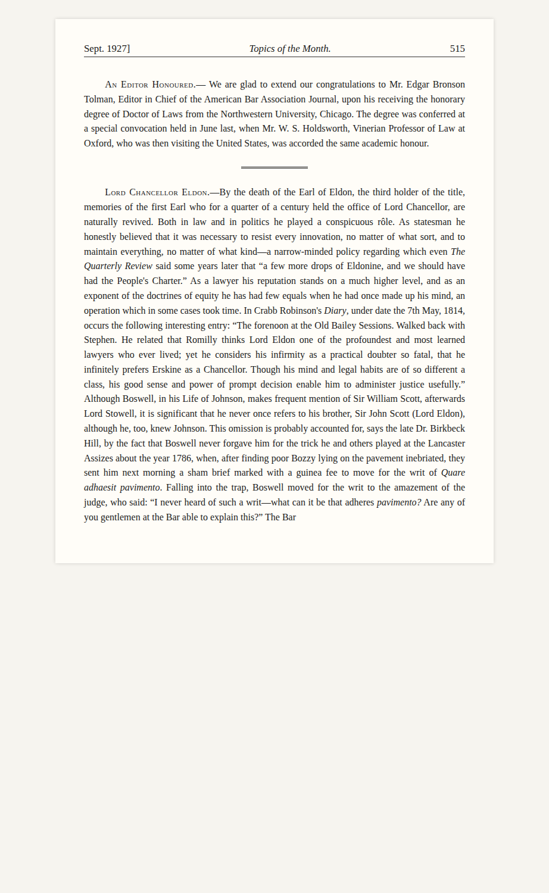Sept. 1927] Topics of the Month. 515
An Editor Honoured.— We are glad to extend our congratulations to Mr. Edgar Bronson Tolman, Editor in Chief of the American Bar Association Journal, upon his receiving the honorary degree of Doctor of Laws from the Northwestern University, Chicago. The degree was conferred at a special convocation held in June last, when Mr. W. S. Holdsworth, Vinerian Professor of Law at Oxford, who was then visiting the United States, was accorded the same academic honour.
Lord Chancellor Eldon.—By the death of the Earl of Eldon, the third holder of the title, memories of the first Earl who for a quarter of a century held the office of Lord Chancellor, are naturally revived. Both in law and in politics he played a conspicuous rôle. As statesman he honestly believed that it was necessary to resist every innovation, no matter of what sort, and to maintain everything, no matter of what kind—a narrow-minded policy regarding which even The Quarterly Review said some years later that “a few more drops of Eldonine, and we should have had the People's Charter.” As a lawyer his reputation stands on a much higher level, and as an exponent of the doctrines of equity he has had few equals when he had once made up his mind, an operation which in some cases took time. In Crabb Robinson's Diary, under date the 7th May, 1814, occurs the following interesting entry: “The forenoon at the Old Bailey Sessions. Walked back with Stephen. He related that Romilly thinks Lord Eldon one of the profoundest and most learned lawyers who ever lived; yet he considers his infirmity as a practical doubter so fatal, that he infinitely prefers Erskine as a Chancellor. Though his mind and legal habits are of so different a class, his good sense and power of prompt decision enable him to administer justice usefully.” Although Boswell, in his Life of Johnson, makes frequent mention of Sir William Scott, afterwards Lord Stowell, it is significant that he never once refers to his brother, Sir John Scott (Lord Eldon), although he, too, knew Johnson. This omission is probably accounted for, says the late Dr. Birkbeck Hill, by the fact that Boswell never forgave him for the trick he and others played at the Lancaster Assizes about the year 1786, when, after finding poor Bozzy lying on the pavement inebriated, they sent him next morning a sham brief marked with a guinea fee to move for the writ of Quare adhaesit pavimento. Falling into the trap, Boswell moved for the writ to the amazement of the judge, who said: “I never heard of such a writ—what can it be that adheres pavimento? Are any of you gentlemen at the Bar able to explain this?” The Bar